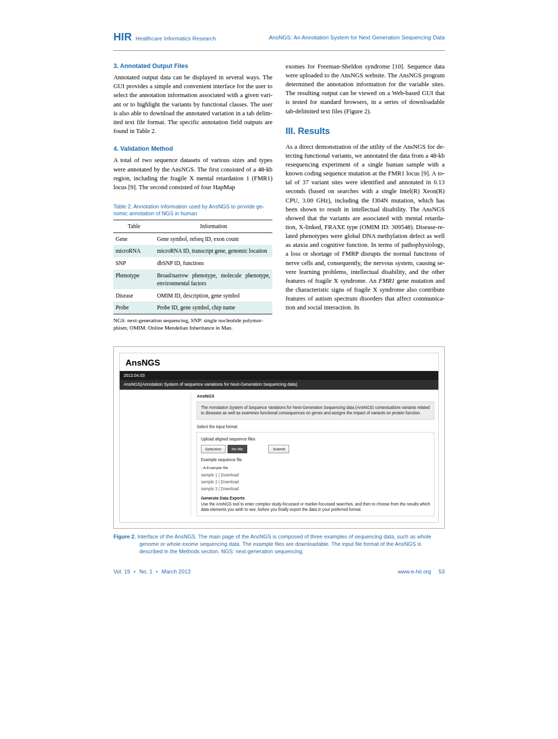HIR Healthcare Informatics Research
AnsNGS: An Annotation System for Next Generation Sequencing Data
3. Annotated Output Files
Annotated output data can be displayed in several ways. The GUI provides a simple and convenient interface for the user to select the annotation information associated with a given variant or to highlight the variants by functional classes. The user is also able to download the annotated variation in a tab delimited text file format. The specific annotation field outputs are found in Table 2.
4. Validation Method
A total of two sequence datasets of various sizes and types were annotated by the AnsNGS. The first consisted of a 48-kb region, including the fragile X mental retardation 1 (FMR1) locus [9]. The second consisted of four HapMap
Table 2. Annotation information used by AnsNGS to provide genomic annotation of NGS in human
| Table | Information |
| --- | --- |
| Gene | Gene symbol, refseq ID, exon count |
| microRNA | microRNA ID, transcript gene, genomic location |
| SNP | dbSNP ID, functions |
| Phenotype | Broad/narrow phenotype, molecule phenotype, environmental factors |
| Disease | OMIM ID, description, gene symbol |
| Probe | Probe ID, gene symbol, chip name |
NGS: next-generation sequencing, SNP: single nucleotide polymorphism, OMIM: Online Mendelian Inheritance in Man.
exomes for Freeman-Sheldon syndrome [10]. Sequence data were uploaded to the AnsNGS website. The AnsNGS program determined the annotation information for the variable sites. The resulting output can be viewed on a Web-based GUI that is tested for standard browsers, in a series of downloadable tab-delimited text files (Figure 2).
III. Results
As a direct demonstration of the utility of the AnsNGS for detecting functional variants, we annotated the data from a 48-kb resequencing experiment of a single human sample with a known coding sequence mutation at the FMR1 locus [9]. A total of 37 variant sites were identified and annotated in 0.13 seconds (based on searches with a single Intel(R) Xeon(R) CPU, 3.00 GHz), including the I304N mutation, which has been shown to result in intellectual disability. The AnsNGS showed that the variants are associated with mental retardation, X-linked, FRAXE type (OMIM ID: 309548). Disease-related phenotypes were global DNA methylation defect as well as ataxia and cognitive function. In terms of pathophysiology, a loss or shortage of FMRP disrupts the normal functions of nerve cells and, consequently, the nervous system, causing severe learning problems, intellectual disability, and the other features of fragile X syndrome. An FMR1 gene mutation and the characteristic signs of fragile X syndrome also contribute features of autism spectrum disorders that affect communication and social interaction. In
AnsNGS
2013.04.03
AnsNGS(Annotation System of sequence variations for Next-Generation Sequencing data)
AnsNGS
The Annotation System of Sequence Variations for Next-Generation Sequencing data (AnsNGS) contextualizes variants related to diseases as well as examines functional consequences on genes and assigns the impact of variants on protein function.
Select the input format
Upload aligned sequence files
Selection No file Submit
Example sequence file
- A Example file
sample 1 | Download
sample 2 | Download
sample 3 | Download
Generate Data Exports
Use the AnsNGS tool to enter complex study-focussed or marker-focussed searches, and then to choose from the results which data elements you wish to see, before you finally export the data in your preferred format.
Figure 2. Interface of the AnsNGS. The main page of the AnsNGS is composed of three examples of sequencing data, such as whole genome or whole exome sequencing data. The example files are downloadable. The input file format of the AnsNGS is described in the Methods section. NGS: next-generation sequencing.
Vol. 19 • No. 1 • March 2013
www.e-hir.org 53